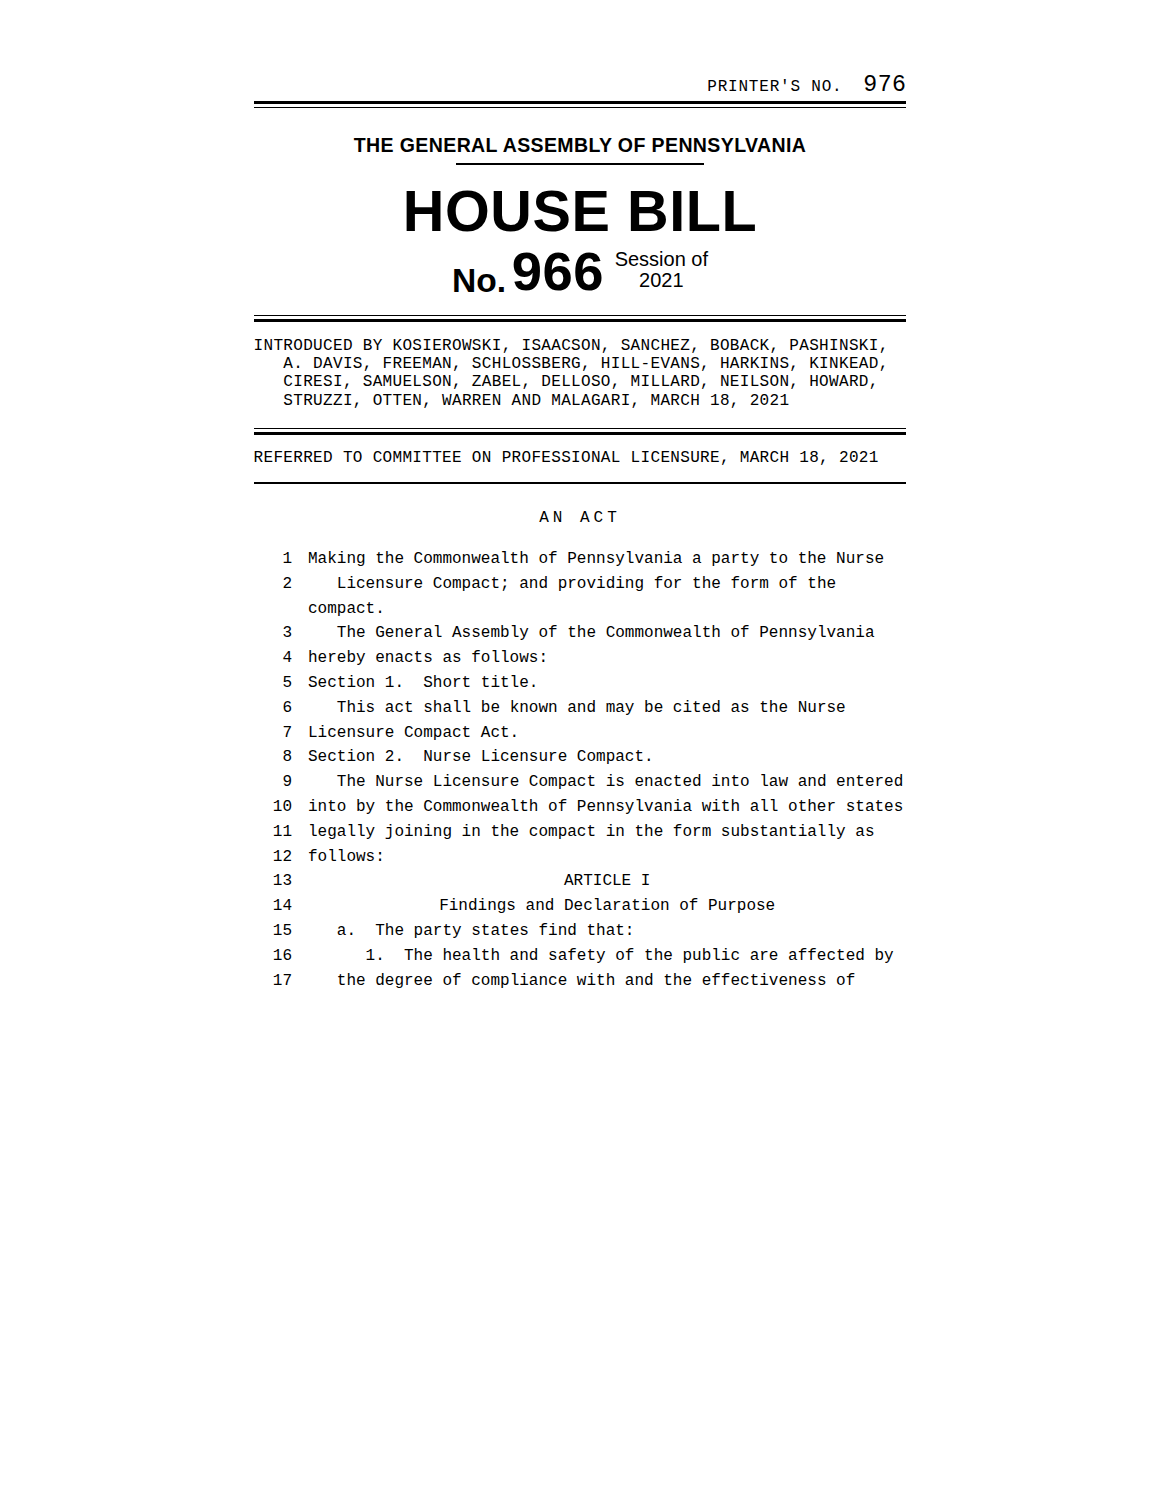PRINTER'S NO. 976
THE GENERAL ASSEMBLY OF PENNSYLVANIA
HOUSE BILL
No. 966 Session of
2021
INTRODUCED BY KOSIEROWSKI, ISAACSON, SANCHEZ, BOBACK, PASHINSKI, A. DAVIS, FREEMAN, SCHLOSSBERG, HILL-EVANS, HARKINS, KINKEAD, CIRESI, SAMUELSON, ZABEL, DELLOSO, MILLARD, NEILSON, HOWARD, STRUZZI, OTTEN, WARREN AND MALAGARI, MARCH 18, 2021
REFERRED TO COMMITTEE ON PROFESSIONAL LICENSURE, MARCH 18, 2021
AN ACT
Making the Commonwealth of Pennsylvania a party to the Nurse
Licensure Compact; and providing for the form of the compact.
The General Assembly of the Commonwealth of Pennsylvania
hereby enacts as follows:
Section 1. Short title.
This act shall be known and may be cited as the Nurse
Licensure Compact Act.
Section 2. Nurse Licensure Compact.
The Nurse Licensure Compact is enacted into law and entered
into by the Commonwealth of Pennsylvania with all other states
legally joining in the compact in the form substantially as
follows:
ARTICLE I
Findings and Declaration of Purpose
a. The party states find that:
1. The health and safety of the public are affected by
the degree of compliance with and the effectiveness of